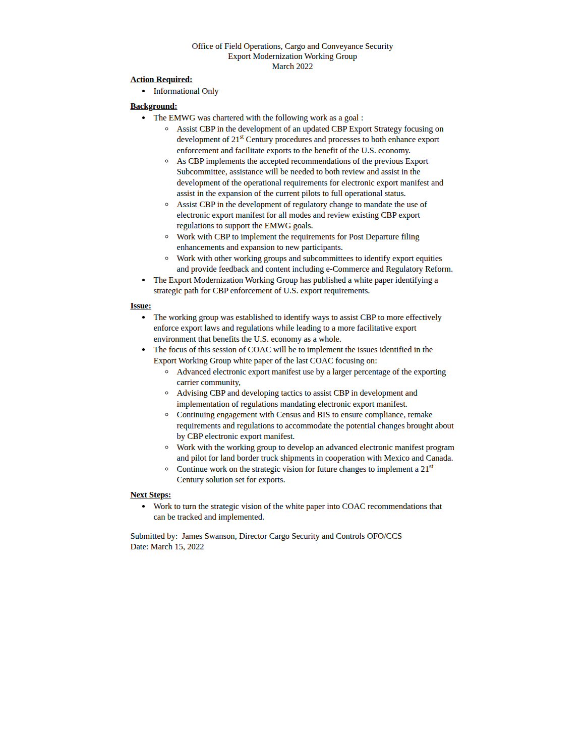Office of Field Operations, Cargo and Conveyance Security
Export Modernization Working Group
March 2022
Action Required:
Informational Only
Background:
The EMWG was chartered with the following work as a goal :
Assist CBP in the development of an updated CBP Export Strategy focusing on development of 21st Century procedures and processes to both enhance export enforcement and facilitate exports to the benefit of the U.S. economy.
As CBP implements the accepted recommendations of the previous Export Subcommittee, assistance will be needed to both review and assist in the development of the operational requirements for electronic export manifest and assist in the expansion of the current pilots to full operational status.
Assist CBP in the development of regulatory change to mandate the use of electronic export manifest for all modes and review existing CBP export regulations to support the EMWG goals.
Work with CBP to implement the requirements for Post Departure filing enhancements and expansion to new participants.
Work with other working groups and subcommittees to identify export equities and provide feedback and content including e-Commerce and Regulatory Reform.
The Export Modernization Working Group has published a white paper identifying a strategic path for CBP enforcement of U.S. export requirements.
Issue:
The working group was established to identify ways to assist CBP to more effectively enforce export laws and regulations while leading to a more facilitative export environment that benefits the U.S. economy as a whole.
The focus of this session of COAC will be to implement the issues identified in the Export Working Group white paper of the last COAC focusing on:
Advanced electronic export manifest use by a larger percentage of the exporting carrier community,
Advising CBP and developing tactics to assist CBP in development and implementation of regulations mandating electronic export manifest.
Continuing engagement with Census and BIS to ensure compliance, remake requirements and regulations to accommodate the potential changes brought about by CBP electronic export manifest.
Work with the working group to develop an advanced electronic manifest program and pilot for land border truck shipments in cooperation with Mexico and Canada.
Continue work on the strategic vision for future changes to implement a 21st Century solution set for exports.
Next Steps:
Work to turn the strategic vision of the white paper into COAC recommendations that can be tracked and implemented.
Submitted by: James Swanson, Director Cargo Security and Controls OFO/CCS
Date: March 15, 2022